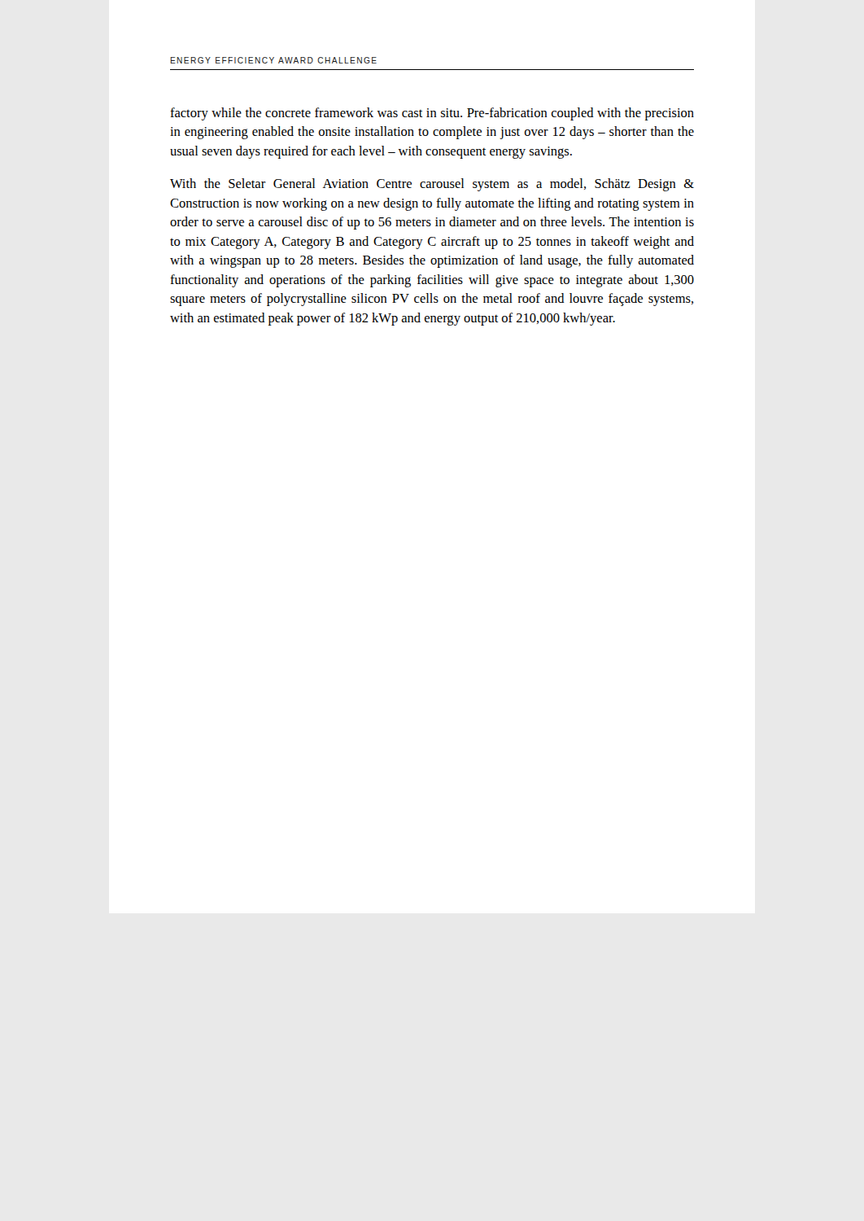Energy Efficiency Award Challenge
factory while the concrete framework was cast in situ. Pre-fabrication coupled with the precision in engineering enabled the onsite installation to complete in just over 12 days – shorter than the usual seven days required for each level – with consequent energy savings.
With the Seletar General Aviation Centre carousel system as a model, Schätz Design & Construction is now working on a new design to fully automate the lifting and rotating system in order to serve a carousel disc of up to 56 meters in diameter and on three levels. The intention is to mix Category A, Category B and Category C aircraft up to 25 tonnes in takeoff weight and with a wingspan up to 28 meters. Besides the optimization of land usage, the fully automated functionality and operations of the parking facilities will give space to integrate about 1,300 square meters of polycrystalline silicon PV cells on the metal roof and louvre façade systems, with an estimated peak power of 182 kWp and energy output of 210,000 kwh/year.